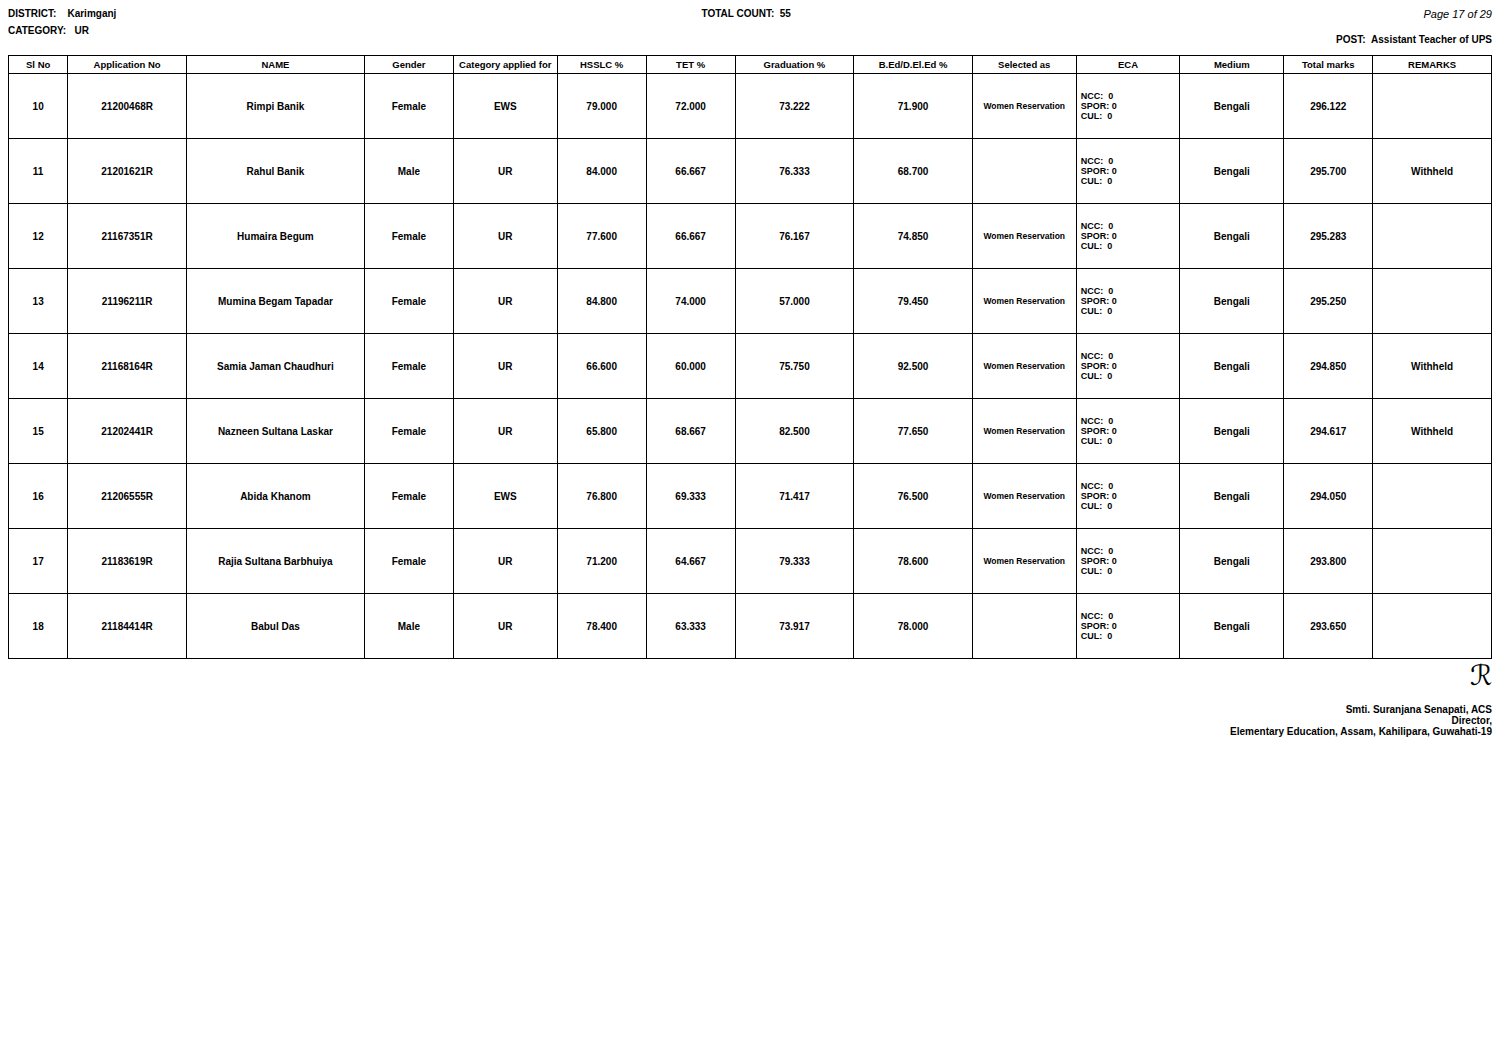DISTRICT: Karimganj
CATEGORY: UR
TOTAL COUNT: 55
Page 17 of 29
POST: Assistant Teacher of UPS
| Sl No | Application No | NAME | Gender | Category applied for | HSSLC % | TET % | Graduation % | B.Ed/D.El.Ed % | Selected as | ECA | Medium | Total marks | REMARKS |
| --- | --- | --- | --- | --- | --- | --- | --- | --- | --- | --- | --- | --- | --- |
| 10 | 21200468R | Rimpi Banik | Female | EWS | 79.000 | 72.000 | 73.222 | 71.900 | Women Reservation | NCC: 0 SPOR: 0 CUL: 0 | Bengali | 296.122 | |
| 11 | 21201621R | Rahul Banik | Male | UR | 84.000 | 66.667 | 76.333 | 68.700 | | NCC: 0 SPOR: 0 CUL: 0 | Bengali | 295.700 | Withheld |
| 12 | 21167351R | Humaira Begum | Female | UR | 77.600 | 66.667 | 76.167 | 74.850 | Women Reservation | NCC: 0 SPOR: 0 CUL: 0 | Bengali | 295.283 | |
| 13 | 21196211R | Mumina Begam Tapadar | Female | UR | 84.800 | 74.000 | 57.000 | 79.450 | Women Reservation | NCC: 0 SPOR: 0 CUL: 0 | Bengali | 295.250 | |
| 14 | 21168164R | Samia Jaman Chaudhuri | Female | UR | 66.600 | 60.000 | 75.750 | 92.500 | Women Reservation | NCC: 0 SPOR: 0 CUL: 0 | Bengali | 294.850 | Withheld |
| 15 | 21202441R | Nazneen Sultana Laskar | Female | UR | 65.800 | 68.667 | 82.500 | 77.650 | Women Reservation | NCC: 0 SPOR: 0 CUL: 0 | Bengali | 294.617 | Withheld |
| 16 | 21206555R | Abida Khanom | Female | EWS | 76.800 | 69.333 | 71.417 | 76.500 | Women Reservation | NCC: 0 SPOR: 0 CUL: 0 | Bengali | 294.050 | |
| 17 | 21183619R | Rajia Sultana Barbhuiya | Female | UR | 71.200 | 64.667 | 79.333 | 78.600 | Women Reservation | NCC: 0 SPOR: 0 CUL: 0 | Bengali | 293.800 | |
| 18 | 21184414R | Babul Das | Male | UR | 78.400 | 63.333 | 73.917 | 78.000 | | NCC: 0 SPOR: 0 CUL: 0 | Bengali | 293.650 | |
ℛ
Smti. Suranjana Senapati, ACS
Director,
Elementary Education, Assam, Kahilipara, Guwahati-19